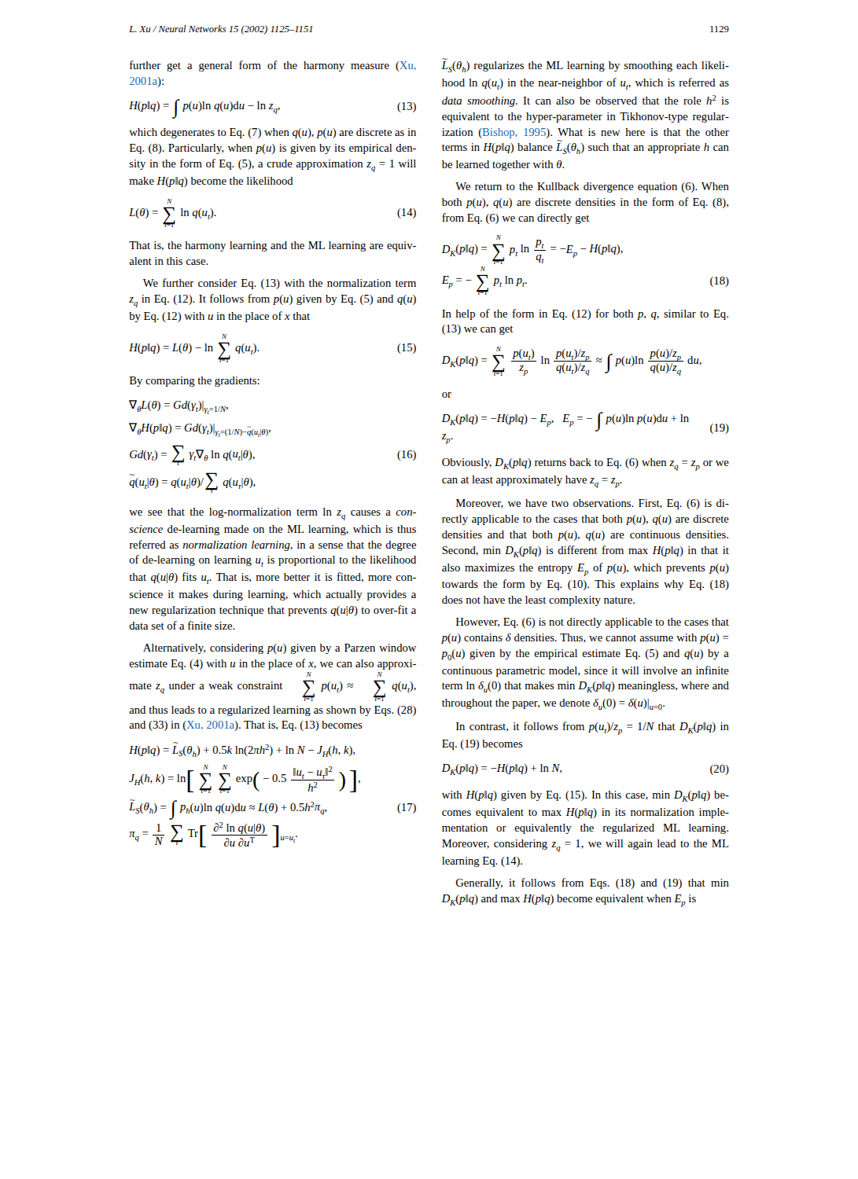L. Xu / Neural Networks 15 (2002) 1125–1151 1129
further get a general form of the harmony measure (Xu, 2001a):
H(p‖q) = ∫ p(u)ln q(u)du − ln zq, (13)
which degenerates to Eq. (7) when q(u), p(u) are discrete as in Eq. (8). Particularly, when p(u) is given by its empirical density in the form of Eq. (5), a crude approximation zq = 1 will make H(p‖q) become the likelihood
L(θ) = N∑t=1 ln q(ut). (14)
That is, the harmony learning and the ML learning are equivalent in this case.
We further consider Eq. (13) with the normalization term zq in Eq. (12). It follows from p(u) given by Eq. (5) and q(u) by Eq. (12) with u in the place of x that
H(p‖q) = L(θ) − ln N∑t=1 q(ut). (15)
By comparing the gradients:
∇θL(θ) = Gd(γt)|γt=1/N,
∇θH(p‖q) = Gd(γt)|γt=(1/N)−~q(ut|θ),
Gd(γt) = ∑t γt∇θ ln q(ut|θ), (16)
~q(ut|θ) = q(ut|θ)/∑τ q(uτ|θ),
we see that the log-normalization term ln zq causes a conscience de-learning made on the ML learning, which is thus referred as normalization learning, in a sense that the degree of de-learning on learning ut is proportional to the likelihood that q(u|θ) fits ut. That is, more better it is fitted, more conscience it makes during learning, which actually provides a new regularization technique that prevents q(u|θ) to over-fit a data set of a finite size.
Alternatively, considering p(u) given by a Parzen window estimate Eq. (4) with u in the place of x, we can also approximate zq under a weak constraint N∑t=1 p(ut) ≈ N∑t=1 q(ut), and thus leads to a regularized learning as shown by Eqs. (28) and (33) in (Xu, 2001a). That is, Eq. (13) becomes
H(p‖q) = ~L S(θh) + 0.5k ln(2πh 2) + ln N − JH(h, k),
JH(h, k) = ln[ N∑τ=1 N∑t=1 exp( − 0.5 ‖ut − uτ‖2 h 2 ) ],
~L S(θh) = ∫ ph(u)ln q(u)du ≈ L(θ) + 0.5h 2 πq, (17)
πq = 1 N ∑t Tr[ ∂2 ln q(u|θ)∂u ∂uT ] u=ut.
~L S(θh) regularizes the ML learning by smoothing each likelihood ln q(ut) in the near-neighbor of ut, which is referred as data smoothing. It can also be observed that the role h 2 is equivalent to the hyper-parameter in Tikhonov-type regularization (Bishop, 1995). What is new here is that the other terms in H(p‖q) balance ~L S(θh) such that an appropriate h can be learned together with θ.
We return to the Kullback divergence equation (6). When both p(u), q(u) are discrete densities in the form of Eq. (8), from Eq. (6) we can directly get
DK(p‖q) = N∑t=1 pt ln pt qt = −Ep − H(p‖q), (18)
Ep = − N∑t=1 pt ln pt. (18)
In help of the form in Eq. (12) for both p, q, similar to Eq. (13) we can get
DK(p‖q) = N∑t=1 p(ut) zp ln p(ut)/zp q(ut)/zq ≈ ∫ p(u)ln p(u)/zp q(u)/zq du,
or
DK(p‖q) = −H(p‖q) − Ep, Ep = − ∫ p(u)ln p(u)du + ln zp. (19)
Obviously, DK(p‖q) returns back to Eq. (6) when zq = zp or we can at least approximately have zq = zp.
Moreover, we have two observations. First, Eq. (6) is directly applicable to the cases that both p(u), q(u) are discrete densities and that both p(u), q(u) are continuous densities. Second, min DK(p‖q) is different from max H(p‖q) in that it also maximizes the entropy Ep of p(u), which prevents p(u) towards the form by Eq. (10). This explains why Eq. (18) does not have the least complexity nature.
However, Eq. (6) is not directly applicable to the cases that p(u) contains δ densities. Thus, we cannot assume with p(u) = p 0(u) given by the empirical estimate Eq. (5) and q(u) by a continuous parametric model, since it will involve an infinite term ln δu(0) that makes min DK(p‖q) meaningless, where and throughout the paper, we denote δu(0) = δ(u)|u=0.
In contrast, it follows from p(ut)/zp = 1/N that DK(p‖q) in Eq. (19) becomes
DK(p‖q) = −H(p‖q) + ln N, (20)
with H(p‖q) given by Eq. (15). In this case, min DK(p‖q) becomes equivalent to max H(p‖q) in its normalization implementation or equivalently the regularized ML learning. Moreover, considering zq = 1, we will again lead to the ML learning Eq. (14).
Generally, it follows from Eqs. (18) and (19) that min DK(p‖q) and max H(p‖q) become equivalent when Ep is